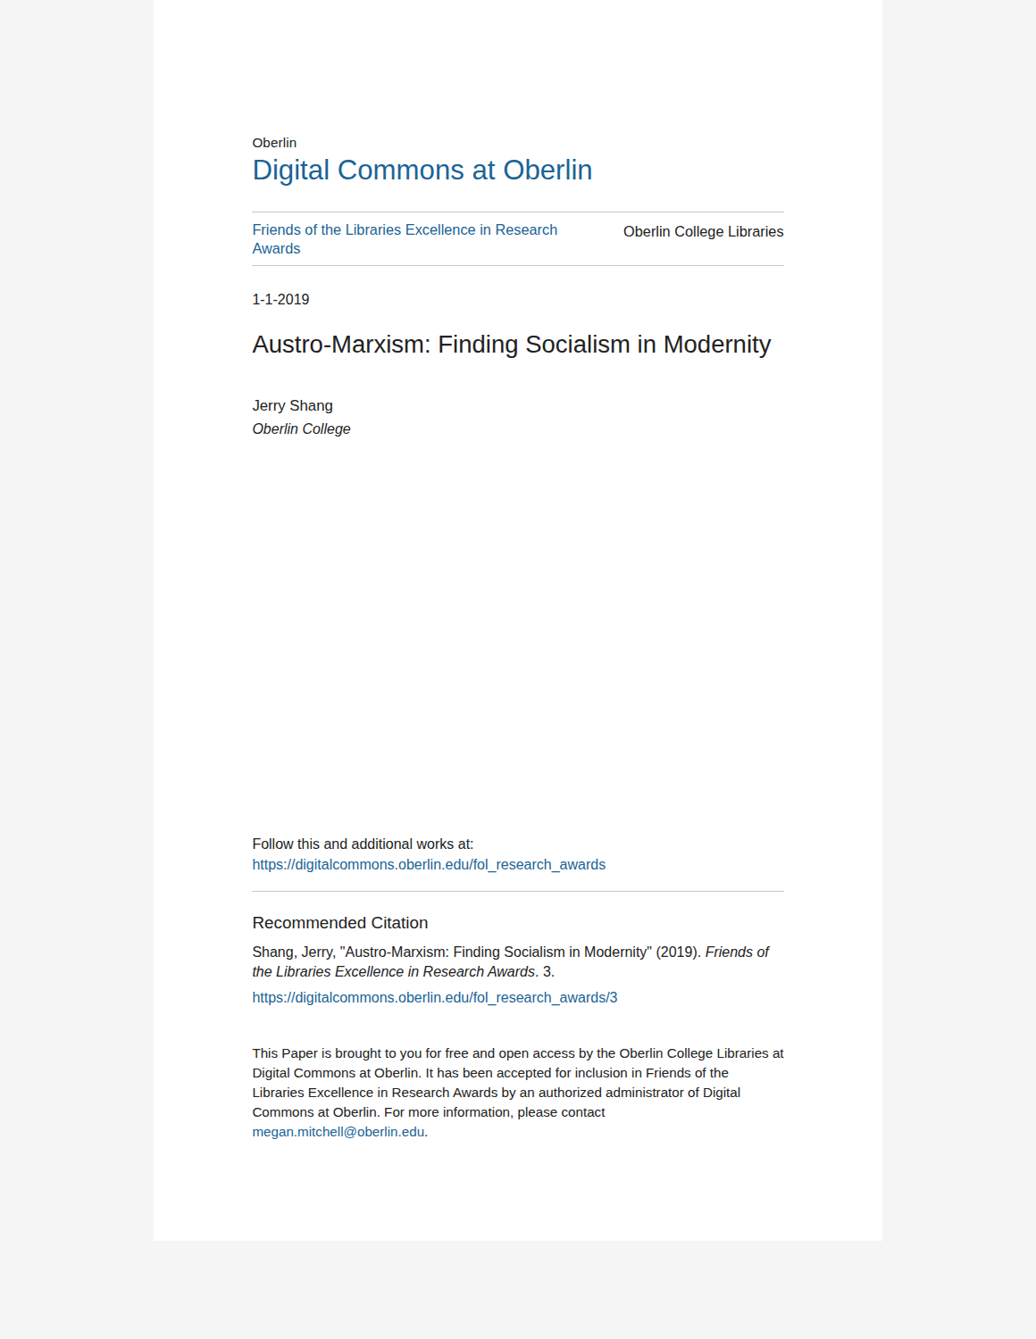Oberlin
Digital Commons at Oberlin
Friends of the Libraries Excellence in Research Awards
Oberlin College Libraries
1-1-2019
Austro-Marxism: Finding Socialism in Modernity
Jerry Shang
Oberlin College
Follow this and additional works at: https://digitalcommons.oberlin.edu/fol_research_awards
Recommended Citation
Shang, Jerry, "Austro-Marxism: Finding Socialism in Modernity" (2019). Friends of the Libraries Excellence in Research Awards. 3.
https://digitalcommons.oberlin.edu/fol_research_awards/3
This Paper is brought to you for free and open access by the Oberlin College Libraries at Digital Commons at Oberlin. It has been accepted for inclusion in Friends of the Libraries Excellence in Research Awards by an authorized administrator of Digital Commons at Oberlin. For more information, please contact megan.mitchell@oberlin.edu.